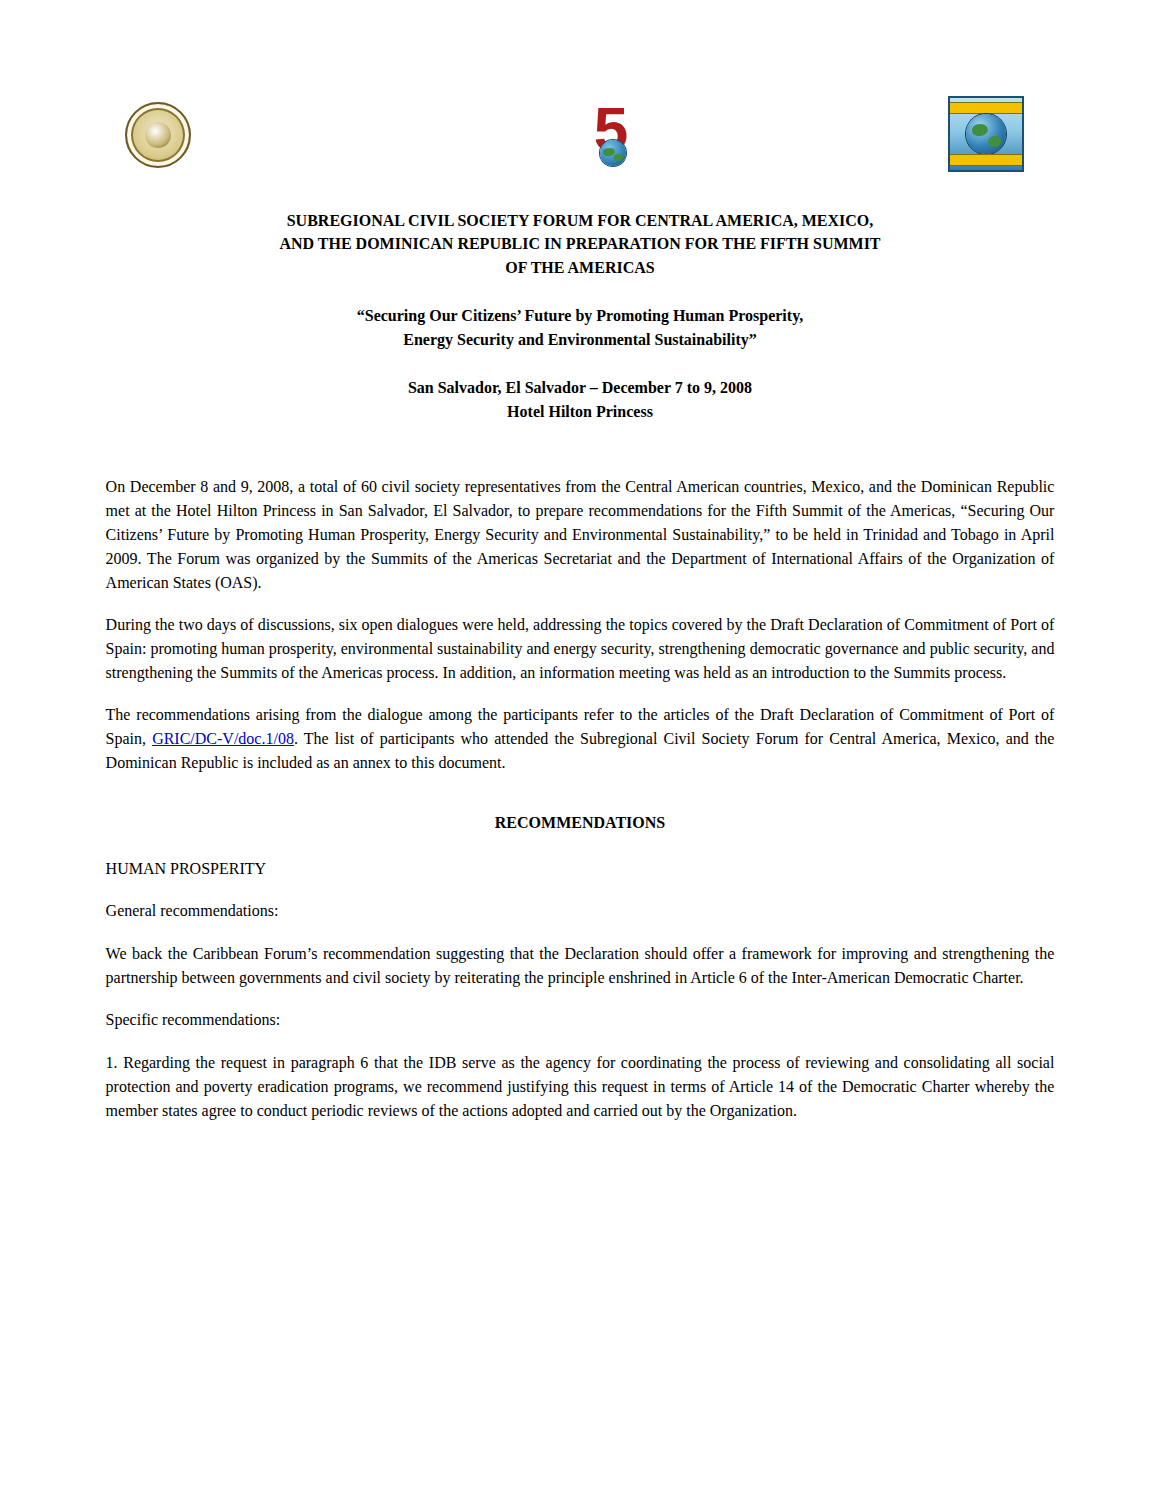5
Subregional Civil Society Forum for Central America, Mexico,
and the Dominican Republic in Preparation for the Fifth Summit
of the Americas
“Securing Our Citizens’ Future by Promoting Human Prosperity,
Energy Security and Environmental Sustainability”
San Salvador, El Salvador – December 7 to 9, 2008
Hotel Hilton Princess
On December 8 and 9, 2008, a total of 60 civil society representatives from the Central American countries, Mexico, and the Dominican Republic met at the Hotel Hilton Princess in San Salvador, El Salvador, to prepare recommendations for the Fifth Summit of the Americas, “Securing Our Citizens’ Future by Promoting Human Prosperity, Energy Security and Environmental Sustainability,” to be held in Trinidad and Tobago in April 2009. The Forum was organized by the Summits of the Americas Secretariat and the Department of International Affairs of the Organization of American States (OAS).
During the two days of discussions, six open dialogues were held, addressing the topics covered by the Draft Declaration of Commitment of Port of Spain: promoting human prosperity, environmental sustainability and energy security, strengthening democratic governance and public security, and strengthening the Summits of the Americas process. In addition, an information meeting was held as an introduction to the Summits process.
The recommendations arising from the dialogue among the participants refer to the articles of the Draft Declaration of Commitment of Port of Spain, GRIC/DC-V/doc.1/08. The list of participants who attended the Subregional Civil Society Forum for Central America, Mexico, and the Dominican Republic is included as an annex to this document.
Recommendations
HUMAN PROSPERITY
General recommendations:
We back the Caribbean Forum’s recommendation suggesting that the Declaration should offer a framework for improving and strengthening the partnership between governments and civil society by reiterating the principle enshrined in Article 6 of the Inter-American Democratic Charter.
Specific recommendations:
1. Regarding the request in paragraph 6 that the IDB serve as the agency for coordinating the process of reviewing and consolidating all social protection and poverty eradication programs, we recommend justifying this request in terms of Article 14 of the Democratic Charter whereby the member states agree to conduct periodic reviews of the actions adopted and carried out by the Organization.